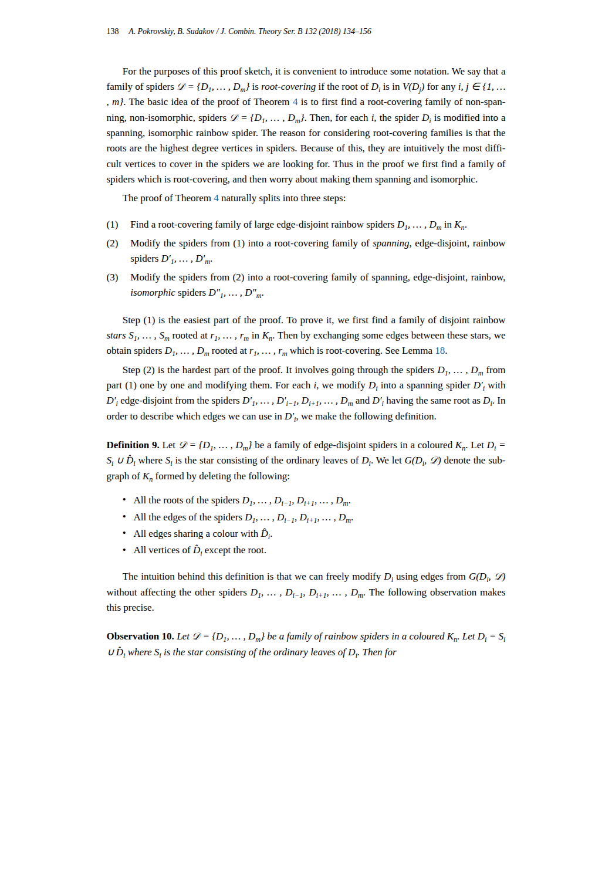138 A. Pokrovskiy, B. Sudakov / J. Combin. Theory Ser. B 132 (2018) 134–156
For the purposes of this proof sketch, it is convenient to introduce some notation. We say that a family of spiders 𝒟 = {D1, … , Dm} is root-covering if the root of Di is in V(Dj) for any i, j ∈ {1, … , m}. The basic idea of the proof of Theorem 4 is to first find a root-covering family of non-spanning, non-isomorphic, spiders 𝒟 = {D1, … , Dm}. Then, for each i, the spider Di is modified into a spanning, isomorphic rainbow spider. The reason for considering root-covering families is that the roots are the highest degree vertices in spiders. Because of this, they are intuitively the most difficult vertices to cover in the spiders we are looking for. Thus in the proof we first find a family of spiders which is root-covering, and then worry about making them spanning and isomorphic.
The proof of Theorem 4 naturally splits into three steps:
(1) Find a root-covering family of large edge-disjoint rainbow spiders D1, … , Dm in Kn.
(2) Modify the spiders from (1) into a root-covering family of spanning, edge-disjoint, rainbow spiders D′1, … , D′m.
(3) Modify the spiders from (2) into a root-covering family of spanning, edge-disjoint, rainbow, isomorphic spiders D″1, … , D″m.
Step (1) is the easiest part of the proof. To prove it, we first find a family of disjoint rainbow stars S1, … , Sm rooted at r1, … , rm in Kn. Then by exchanging some edges between these stars, we obtain spiders D1, … , Dm rooted at r1, … , rm which is root-covering. See Lemma 18.
Step (2) is the hardest part of the proof. It involves going through the spiders D1, … , Dm from part (1) one by one and modifying them. For each i, we modify Di into a spanning spider D′i with D′i edge-disjoint from the spiders D′1, … , D′i−1, Di+1, … , Dm and D′i having the same root as Di. In order to describe which edges we can use in D′i, we make the following definition.
Definition 9. Let 𝒟 = {D1, … , Dm} be a family of edge-disjoint spiders in a coloured Kn. Let Di = Si ∪ D̂i where Si is the star consisting of the ordinary leaves of Di. We let G(Di, 𝒟) denote the subgraph of Kn formed by deleting the following:
All the roots of the spiders D1, … , Di−1, Di+1, … , Dm.
All the edges of the spiders D1, … , Di−1, Di+1, … , Dm.
All edges sharing a colour with D̂i.
All vertices of D̂i except the root.
The intuition behind this definition is that we can freely modify Di using edges from G(Di, 𝒟) without affecting the other spiders D1, … , Di−1, Di+1, … , Dm. The following observation makes this precise.
Observation 10. Let 𝒟 = {D1, … , Dm} be a family of rainbow spiders in a coloured Kn. Let Di = Si ∪ D̂i where Si is the star consisting of the ordinary leaves of Di. Then for